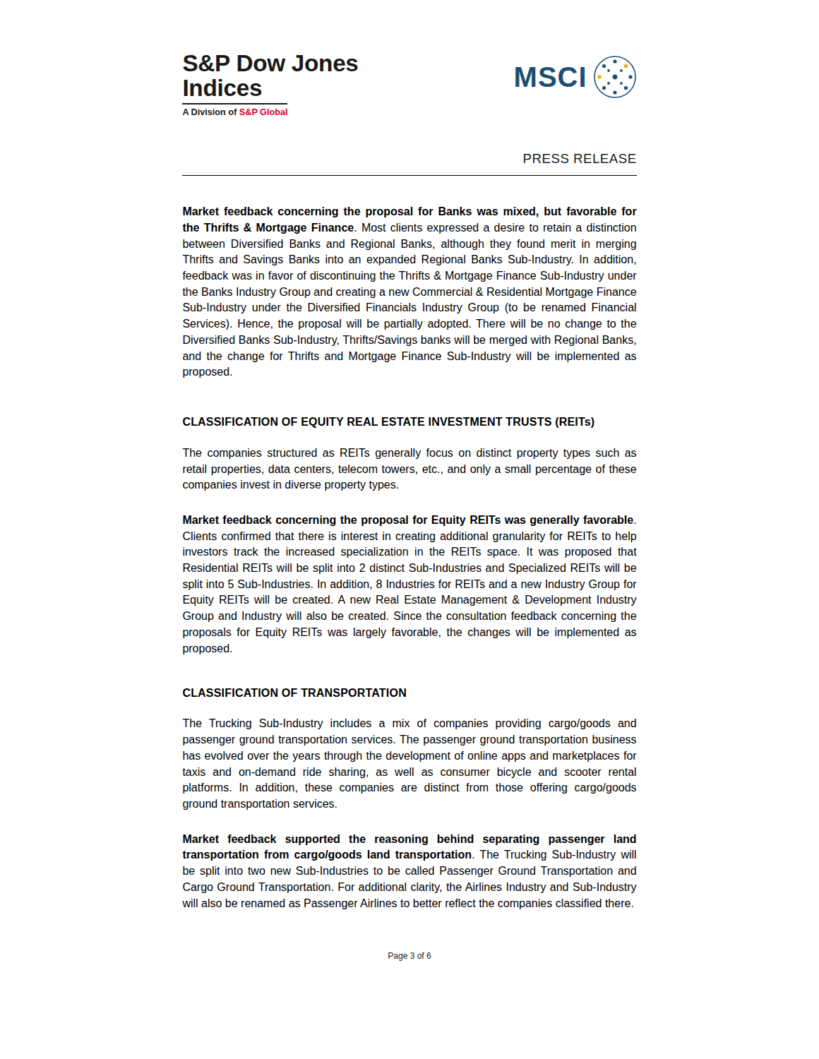S&P Dow Jones
Indices
A Division of S&P Global
MSCI
PRESS RELEASE
Market feedback concerning the proposal for Banks was mixed, but favorable for the Thrifts & Mortgage Finance. Most clients expressed a desire to retain a distinction between Diversified Banks and Regional Banks, although they found merit in merging Thrifts and Savings Banks into an expanded Regional Banks Sub-Industry. In addition, feedback was in favor of discontinuing the Thrifts & Mortgage Finance Sub-Industry under the Banks Industry Group and creating a new Commercial & Residential Mortgage Finance Sub-Industry under the Diversified Financials Industry Group (to be renamed Financial Services). Hence, the proposal will be partially adopted. There will be no change to the Diversified Banks Sub-Industry, Thrifts/Savings banks will be merged with Regional Banks, and the change for Thrifts and Mortgage Finance Sub-Industry will be implemented as proposed.
CLASSIFICATION OF EQUITY REAL ESTATE INVESTMENT TRUSTS (REITs)
The companies structured as REITs generally focus on distinct property types such as retail properties, data centers, telecom towers, etc., and only a small percentage of these companies invest in diverse property types.
Market feedback concerning the proposal for Equity REITs was generally favorable. Clients confirmed that there is interest in creating additional granularity for REITs to help investors track the increased specialization in the REITs space. It was proposed that Residential REITs will be split into 2 distinct Sub-Industries and Specialized REITs will be split into 5 Sub-Industries. In addition, 8 Industries for REITs and a new Industry Group for Equity REITs will be created. A new Real Estate Management & Development Industry Group and Industry will also be created. Since the consultation feedback concerning the proposals for Equity REITs was largely favorable, the changes will be implemented as proposed.
CLASSIFICATION OF TRANSPORTATION
The Trucking Sub-Industry includes a mix of companies providing cargo/goods and passenger ground transportation services. The passenger ground transportation business has evolved over the years through the development of online apps and marketplaces for taxis and on-demand ride sharing, as well as consumer bicycle and scooter rental platforms. In addition, these companies are distinct from those offering cargo/goods ground transportation services.
Market feedback supported the reasoning behind separating passenger land transportation from cargo/goods land transportation. The Trucking Sub-Industry will be split into two new Sub-Industries to be called Passenger Ground Transportation and Cargo Ground Transportation. For additional clarity, the Airlines Industry and Sub-Industry will also be renamed as Passenger Airlines to better reflect the companies classified there.
Page 3 of 6